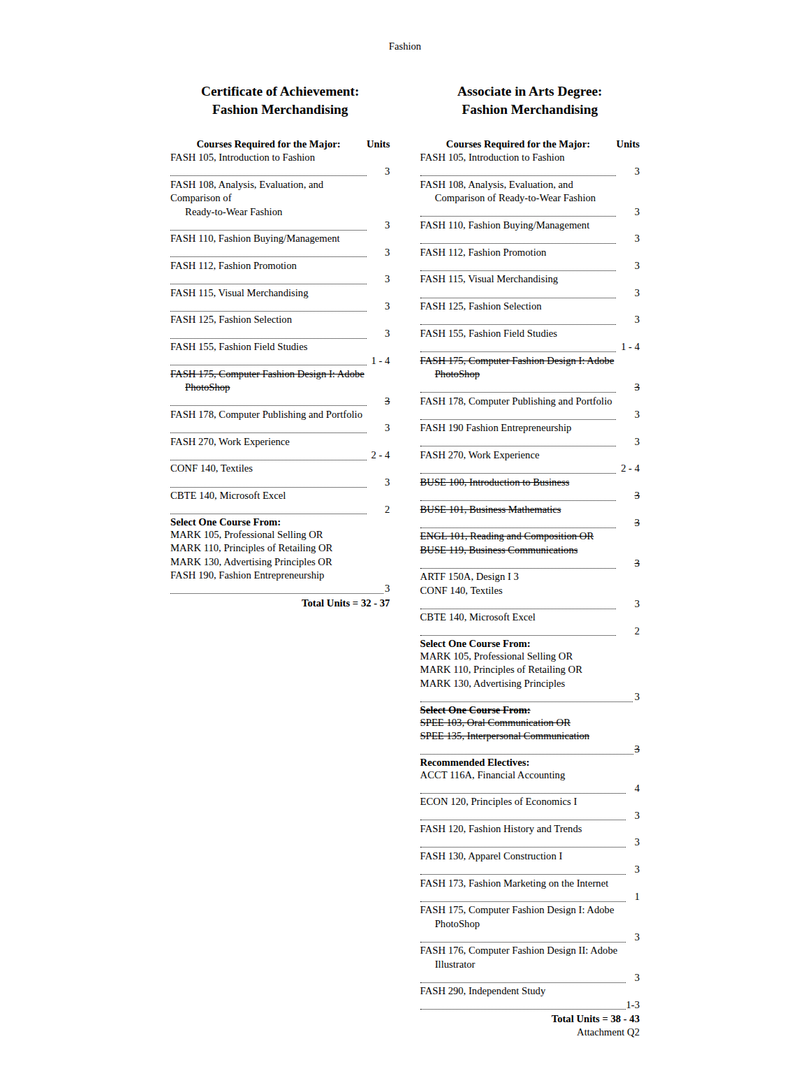Fashion
Certificate of Achievement:
Fashion Merchandising
| Courses Required for the Major: | Units |
| FASH 105, Introduction to Fashion | 3 |
| FASH 108, Analysis, Evaluation, and Comparison of | |
| Ready-to-Wear Fashion | 3 |
| FASH 110, Fashion Buying/Management | 3 |
| FASH 112, Fashion Promotion | 3 |
| FASH 115, Visual Merchandising | 3 |
| FASH 125, Fashion Selection | 3 |
| FASH 155, Fashion Field Studies | 1 - 4 |
| FASH 175, Computer Fashion Design I: Adobe | |
| PhotoShop | 3 |
| FASH 178, Computer Publishing and Portfolio | 3 |
| FASH 270, Work Experience | 2 - 4 |
| CONF 140, Textiles | 3 |
| CBTE 140, Microsoft Excel | 2 |
Select One Course From:
| MARK 105, Professional Selling OR | |
| MARK 110, Principles of Retailing OR | |
| MARK 130, Advertising Principles OR | |
| FASH 190, Fashion Entrepreneurship | 3 |
Total Units = 32 - 37
Associate in Arts Degree:
Fashion Merchandising
| Courses Required for the Major: | Units |
| FASH 105, Introduction to Fashion | 3 |
| FASH 108, Analysis, Evaluation, and | |
| Comparison of Ready-to-Wear Fashion | 3 |
| FASH 110, Fashion Buying/Management | 3 |
| FASH 112, Fashion Promotion | 3 |
| FASH 115, Visual Merchandising | 3 |
| FASH 125, Fashion Selection | 3 |
| FASH 155, Fashion Field Studies | 1 - 4 |
| FASH 175, Computer Fashion Design I: Adobe | |
| PhotoShop | 3 |
| FASH 178, Computer Publishing and Portfolio | 3 |
| FASH 190 Fashion Entrepreneurship | 3 |
| FASH 270, Work Experience | 2 - 4 |
| BUSE 100, Introduction to Business | 3 |
| BUSE 101, Business Mathematics | 3 |
| ENGL 101, Reading and Composition OR | |
| BUSE 119, Business Communications | 3 |
| ARTF 150A, Design I 3 | |
| CONF 140, Textiles | 3 |
| CBTE 140, Microsoft Excel | 2 |
Select One Course From:
| MARK 105, Professional Selling OR | |
| MARK 110, Principles of Retailing OR | |
| MARK 130, Advertising Principles | 3 |
Select One Course From:
| SPEE 103, Oral Communication OR | |
| SPEE 135, Interpersonal Communication | 3 |
Recommended Electives:
| ACCT 116A, Financial Accounting | 4 |
| ECON 120, Principles of Economics I | 3 |
| FASH 120, Fashion History and Trends | 3 |
| FASH 130, Apparel Construction I | 3 |
| FASH 173, Fashion Marketing on the Internet | 1 |
| FASH 175, Computer Fashion Design I: Adobe | |
| PhotoShop | 3 |
| FASH 176, Computer Fashion Design II: Adobe | |
| Illustrator | 3 |
| FASH 290, Independent Study | 1-3 |
Total Units = 38 - 43
Attachment Q2